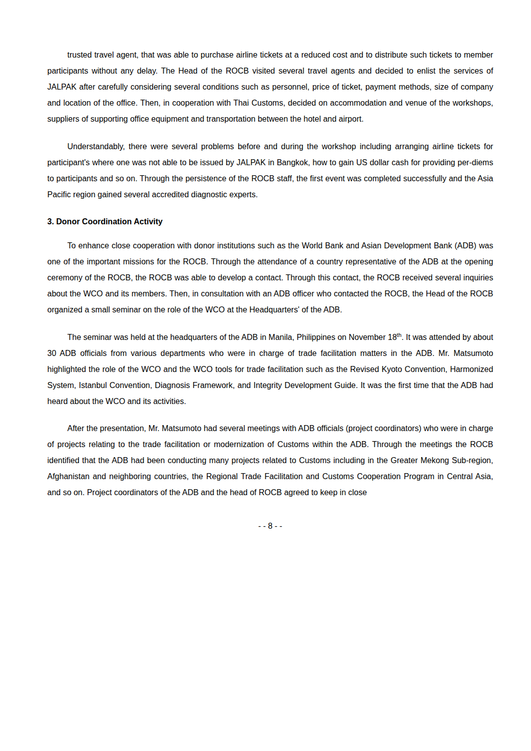trusted travel agent, that was able to purchase airline tickets at a reduced cost and to distribute such tickets to member participants without any delay. The Head of the ROCB visited several travel agents and decided to enlist the services of JALPAK after carefully considering several conditions such as personnel, price of ticket, payment methods, size of company and location of the office. Then, in cooperation with Thai Customs, decided on accommodation and venue of the workshops, suppliers of supporting office equipment and transportation between the hotel and airport.
Understandably, there were several problems before and during the workshop including arranging airline tickets for participant's where one was not able to be issued by JALPAK in Bangkok, how to gain US dollar cash for providing per-diems to participants and so on. Through the persistence of the ROCB staff, the first event was completed successfully and the Asia Pacific region gained several accredited diagnostic experts.
3. Donor Coordination Activity
To enhance close cooperation with donor institutions such as the World Bank and Asian Development Bank (ADB) was one of the important missions for the ROCB. Through the attendance of a country representative of the ADB at the opening ceremony of the ROCB, the ROCB was able to develop a contact. Through this contact, the ROCB received several inquiries about the WCO and its members. Then, in consultation with an ADB officer who contacted the ROCB, the Head of the ROCB organized a small seminar on the role of the WCO at the Headquarters' of the ADB.
The seminar was held at the headquarters of the ADB in Manila, Philippines on November 18th. It was attended by about 30 ADB officials from various departments who were in charge of trade facilitation matters in the ADB. Mr. Matsumoto highlighted the role of the WCO and the WCO tools for trade facilitation such as the Revised Kyoto Convention, Harmonized System, Istanbul Convention, Diagnosis Framework, and Integrity Development Guide. It was the first time that the ADB had heard about the WCO and its activities.
After the presentation, Mr. Matsumoto had several meetings with ADB officials (project coordinators) who were in charge of projects relating to the trade facilitation or modernization of Customs within the ADB. Through the meetings the ROCB identified that the ADB had been conducting many projects related to Customs including in the Greater Mekong Sub-region, Afghanistan and neighboring countries, the Regional Trade Facilitation and Customs Cooperation Program in Central Asia, and so on. Project coordinators of the ADB and the head of ROCB agreed to keep in close
- - 8 - -